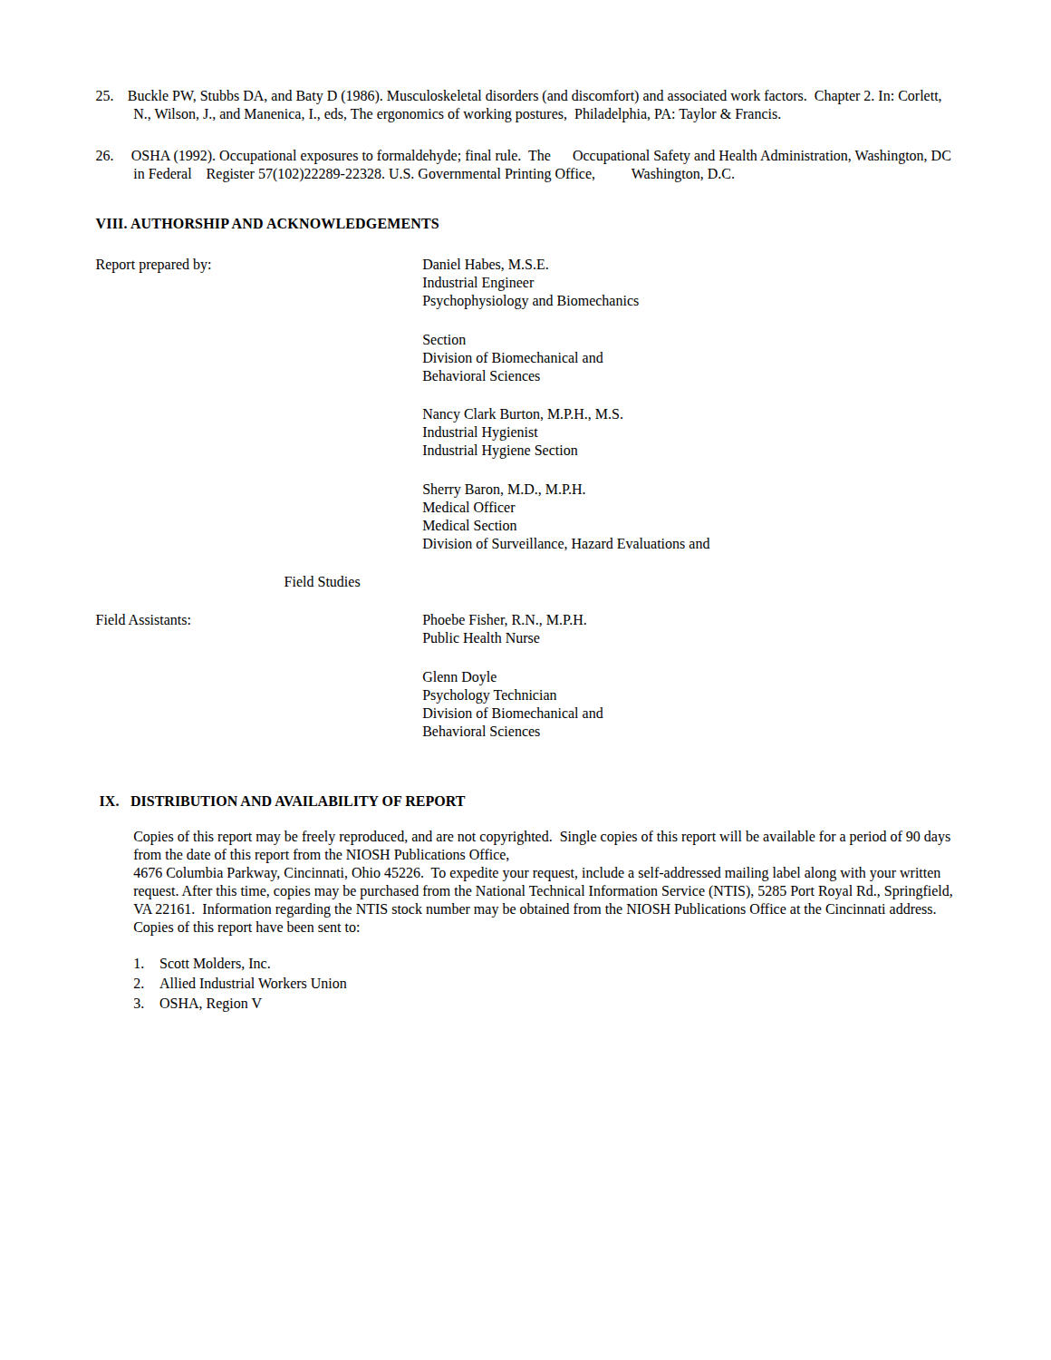25. Buckle PW, Stubbs DA, and Baty D (1986). Musculoskeletal disorders (and discomfort) and associated work factors. Chapter 2. In: Corlett, N., Wilson, J., and Manenica, I., eds, The ergonomics of working postures, Philadelphia, PA: Taylor & Francis.
26. OSHA (1992). Occupational exposures to formaldehyde; final rule. The Occupational Safety and Health Administration, Washington, DC in Federal Register 57(102)22289-22328. U.S. Governmental Printing Office, Washington, D.C.
VIII. AUTHORSHIP AND ACKNOWLEDGEMENTS
| Report prepared by: | Daniel Habes, M.S.E. Industrial Engineer Psychophysiology and Biomechanics Section Division of Biomechanical and Behavioral Sciences Nancy Clark Burton, M.P.H., M.S. Industrial Hygienist Industrial Hygiene Section Sherry Baron, M.D., M.P.H. Medical Officer Medical Section Division of Surveillance, Hazard Evaluations and |
| Field Studies | |
| Field Assistants: | Phoebe Fisher, R.N., M.P.H. Public Health Nurse Glenn Doyle Psychology Technician Division of Biomechanical and Behavioral Sciences |
IX. DISTRIBUTION AND AVAILABILITY OF REPORT
Copies of this report may be freely reproduced, and are not copyrighted. Single copies of this report will be available for a period of 90 days from the date of this report from the NIOSH Publications Office,
4676 Columbia Parkway, Cincinnati, Ohio 45226. To expedite your request, include a self-addressed mailing label along with your written request. After this time, copies may be purchased from the National Technical Information Service (NTIS), 5285 Port Royal Rd., Springfield, VA 22161. Information regarding the NTIS stock number may be obtained from the NIOSH Publications Office at the Cincinnati address. Copies of this report have been sent to:
1. Scott Molders, Inc.
2. Allied Industrial Workers Union
3. OSHA, Region V